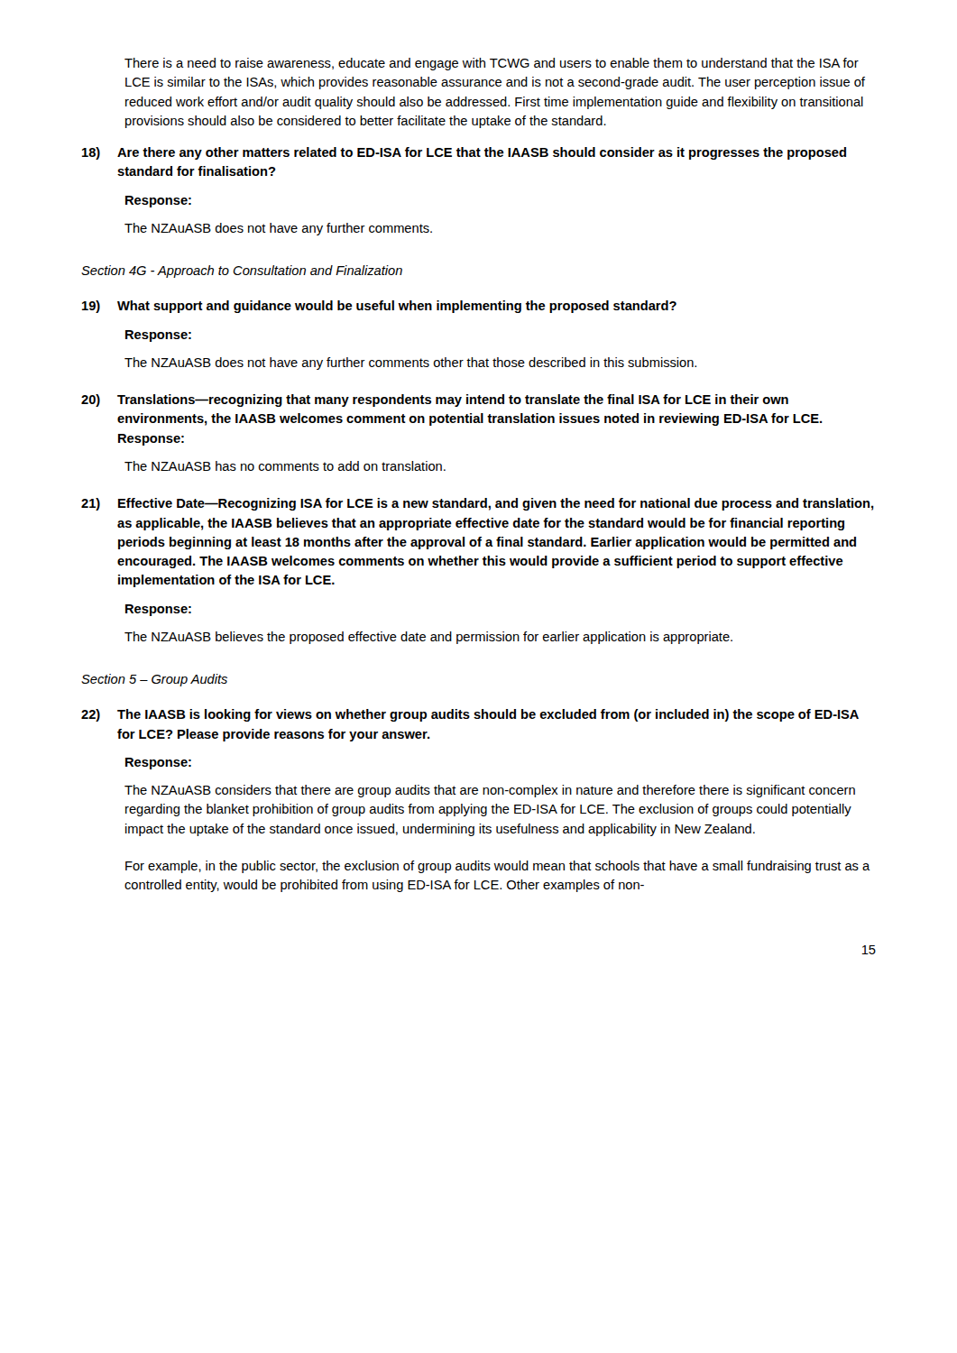There is a need to raise awareness, educate and engage with TCWG and users to enable them to understand that the ISA for LCE is similar to the ISAs, which provides reasonable assurance and is not a second-grade audit. The user perception issue of reduced work effort and/or audit quality should also be addressed. First time implementation guide and flexibility on transitional provisions should also be considered to better facilitate the uptake of the standard.
18)
Are there any other matters related to ED-ISA for LCE that the IAASB should consider as it progresses the proposed standard for finalisation?
Response:
The NZAuASB does not have any further comments.
Section 4G - Approach to Consultation and Finalization
19)
What support and guidance would be useful when implementing the proposed standard?
Response:
The NZAuASB does not have any further comments other that those described in this submission.
20)
Translations—recognizing that many respondents may intend to translate the final ISA for LCE in their own environments, the IAASB welcomes comment on potential translation issues noted in reviewing ED-ISA for LCE.
Response:
The NZAuASB has no comments to add on translation.
21)
Effective Date—Recognizing ISA for LCE is a new standard, and given the need for national due process and translation, as applicable, the IAASB believes that an appropriate effective date for the standard would be for financial reporting periods beginning at least 18 months after the approval of a final standard. Earlier application would be permitted and encouraged. The IAASB welcomes comments on whether this would provide a sufficient period to support effective implementation of the ISA for LCE.
Response:
The NZAuASB believes the proposed effective date and permission for earlier application is appropriate.
Section 5 – Group Audits
22)
The IAASB is looking for views on whether group audits should be excluded from (or included in) the scope of ED-ISA for LCE? Please provide reasons for your answer.
Response:
The NZAuASB considers that there are group audits that are non-complex in nature and therefore there is significant concern regarding the blanket prohibition of group audits from applying the ED-ISA for LCE. The exclusion of groups could potentially impact the uptake of the standard once issued, undermining its usefulness and applicability in New Zealand.
For example, in the public sector, the exclusion of group audits would mean that schools that have a small fundraising trust as a controlled entity, would be prohibited from using ED-ISA for LCE. Other examples of non-
15